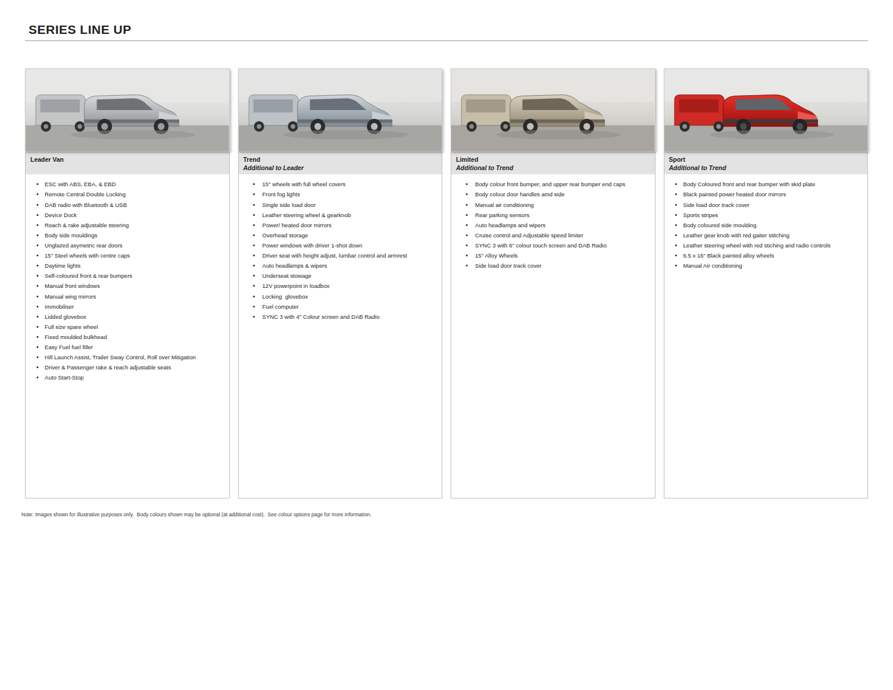SERIES LINE UP
Leader Van
ESC with ABS, EBA, & EBD
Remote Central Double Locking
DAB radio with Bluetooth & USB
Device Dock
Reach & rake adjustable steering
Body side mouldings
Unglazed asymetric rear doors
15" Steel wheels with centre caps
Daytime lights
Self-coloured front & rear bumpers
Manual front windows
Manual wing mirrors
Immobiliser
Lidded glovebox
Full size spare wheel
Fixed moulded bulkhead
Easy Fuel fuel filler
Hill Launch Assist, Trailer Sway Control, Roll over Mitigation
Driver & Passenger rake & reach adjustable seats
Auto Start-Stop
Trend
Additional to Leader
15" wheels with full wheel covers
Front fog lights
Single side load door
Leather steering wheel & gearknob
Power/ heated door mirrors
Overhead storage
Power windows with driver 1-shot down
Driver seat with height adjust, lumbar control and armrest
Auto headlamps & wipers
Underseat stowage
12V powerpoint in loadbox
Locking glovebox
Fuel computer
SYNC 3 with 4" Colour screen and DAB Radio
Limited
Additional to Trend
Body colour front bumper, and upper rear bumper end caps
Body colour door handles amd side
Manual air conditioning
Rear parking sensors
Auto headlamps and wipers
Cruise control and Adjustable speed limiter
SYNC 3 with 6" colour touch screen and DAB Radio
15" Alloy Wheels
Side load door track cover
Sport
Additional to Trend
Body Coloured front and rear bumper with skid plate
Black painted power heated door mirrors
Side load door track cover
Sports stripes
Body coloured side moulding
Leather gear knob with red gaiter stitching
Leather steering wheel with red stiching and radio controls
6.5 x 16" Black painted alloy wheels
Manual Air conditioning
Note: Images shown for illustrative purposes only. Body colours shown may be optional (at additional cost). See colour options page for more information.